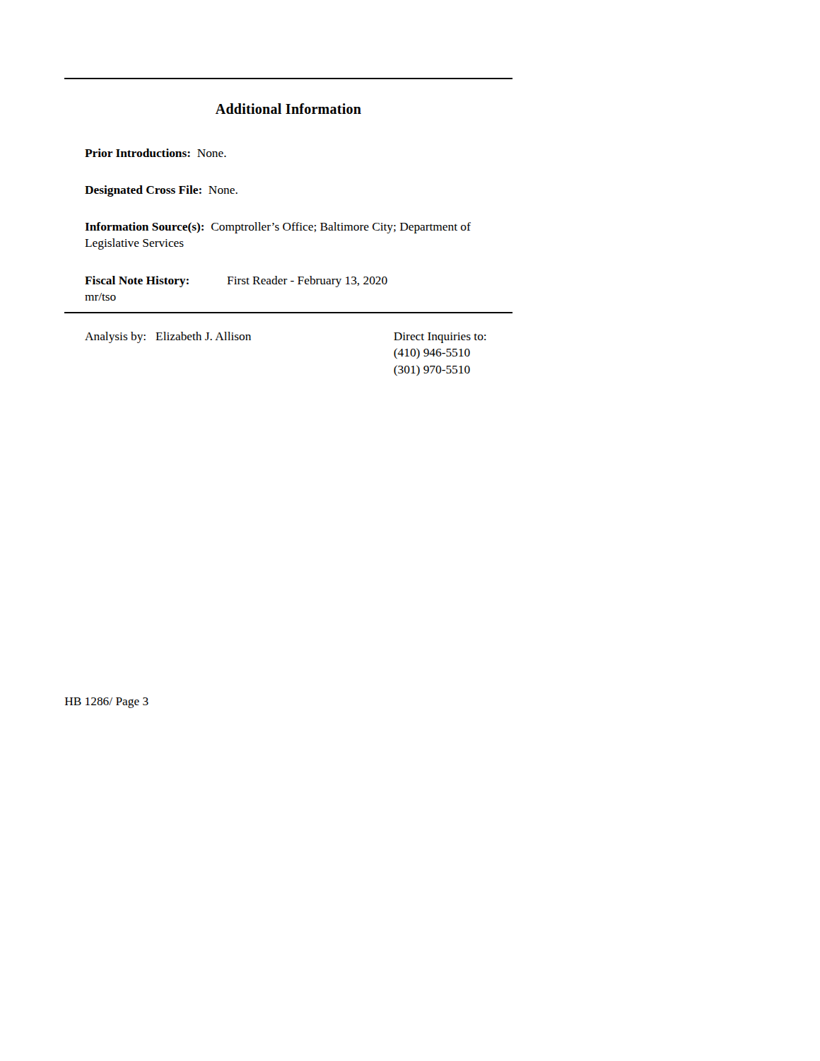Additional Information
Prior Introductions: None.
Designated Cross File: None.
Information Source(s): Comptroller’s Office; Baltimore City; Department of Legislative Services
Fiscal Note History: First Reader - February 13, 2020
mr/tso
Analysis by: Elizabeth J. Allison
Direct Inquiries to:
(410) 946-5510
(301) 970-5510
HB 1286/ Page 3